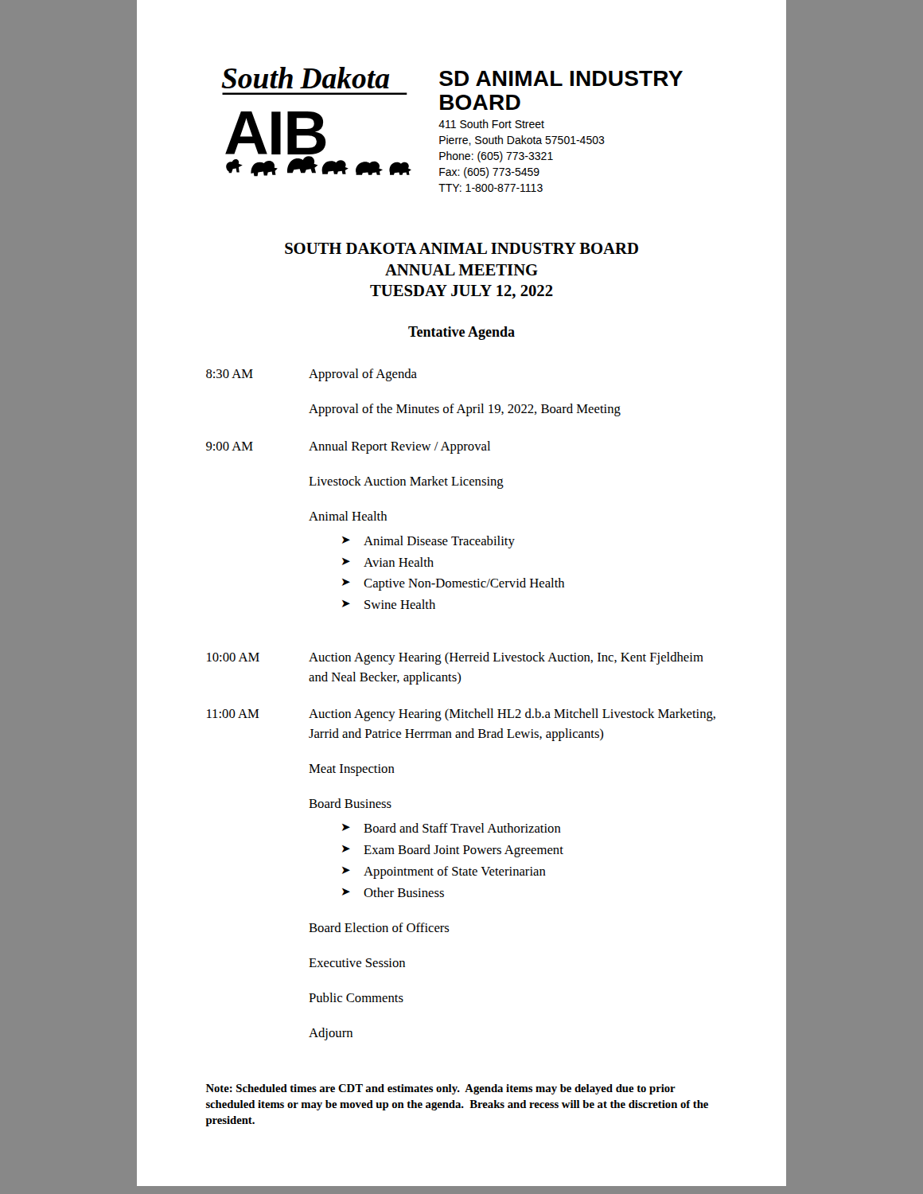South Dakota AIB
SD ANIMAL INDUSTRY BOARD
411 South Fort Street
Pierre, South Dakota 57501-4503
Phone: (605) 773-3321
Fax: (605) 773-5459
TTY: 1-800-877-1113
SOUTH DAKOTA ANIMAL INDUSTRY BOARD ANNUAL MEETING TUESDAY JULY 12, 2022
Tentative Agenda
8:30 AM
Approval of Agenda
Approval of the Minutes of April 19, 2022, Board Meeting
9:00 AM
Annual Report Review / Approval
Livestock Auction Market Licensing
Animal Health
Animal Disease Traceability
Avian Health
Captive Non-Domestic/Cervid Health
Swine Health
10:00 AM
Auction Agency Hearing (Herreid Livestock Auction, Inc, Kent Fjeldheim and Neal Becker, applicants)
11:00 AM
Auction Agency Hearing (Mitchell HL2 d.b.a Mitchell Livestock Marketing, Jarrid and Patrice Herrman and Brad Lewis, applicants)
Meat Inspection
Board Business
Board and Staff Travel Authorization
Exam Board Joint Powers Agreement
Appointment of State Veterinarian
Other Business
Board Election of Officers
Executive Session
Public Comments
Adjourn
Note: Scheduled times are CDT and estimates only. Agenda items may be delayed due to prior scheduled items or may be moved up on the agenda. Breaks and recess will be at the discretion of the president.